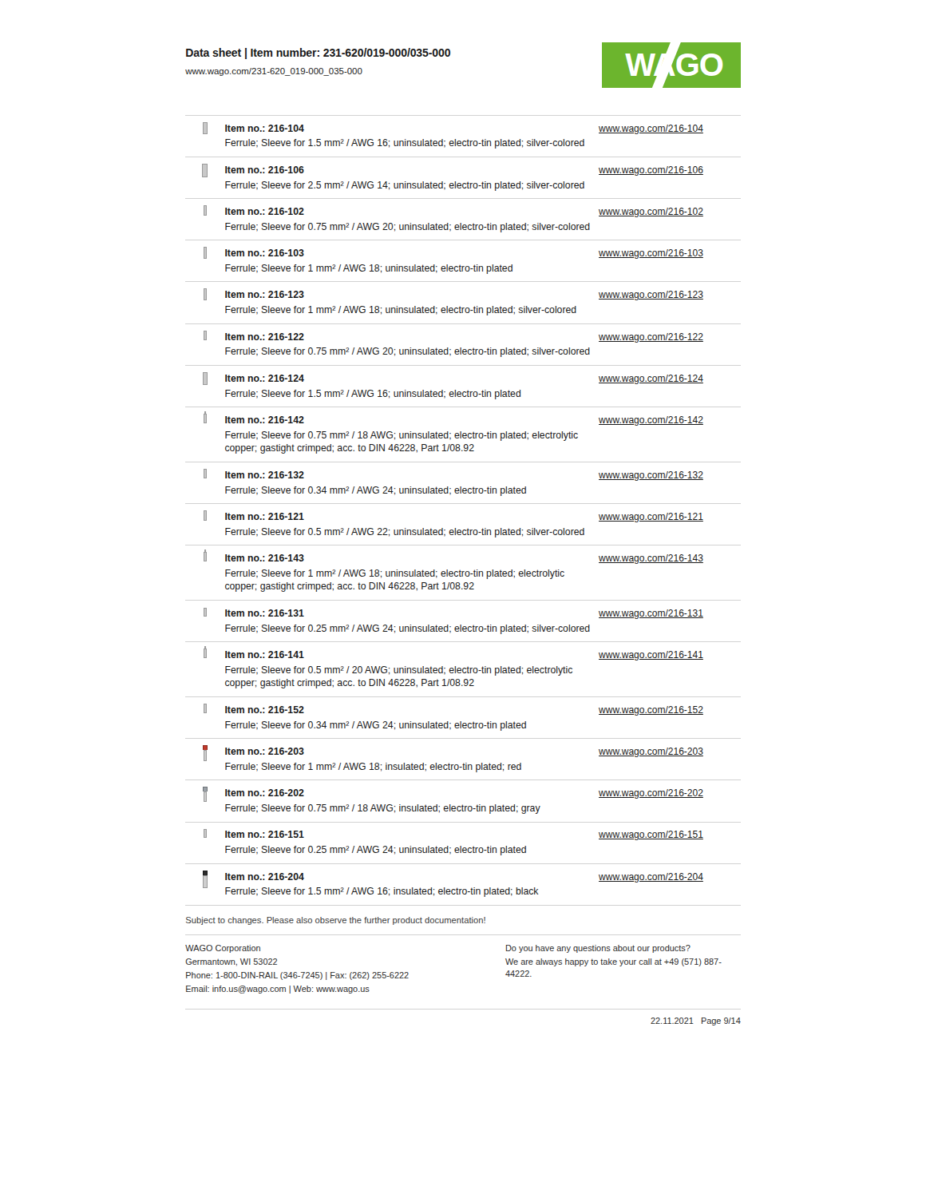Data sheet | Item number: 231-620/019-000/035-000
www.wago.com/231-620_019-000_035-000
WAGO
| | Item no.: 216-104 Ferrule; Sleeve for 1.5 mm² / AWG 16; uninsulated; electro-tin plated; silver-colored | www.wago.com/216-104 |
| | Item no.: 216-106 Ferrule; Sleeve for 2.5 mm² / AWG 14; uninsulated; electro-tin plated; silver-colored | www.wago.com/216-106 |
| | Item no.: 216-102 Ferrule; Sleeve for 0.75 mm² / AWG 20; uninsulated; electro-tin plated; silver-colored | www.wago.com/216-102 |
| | Item no.: 216-103 Ferrule; Sleeve for 1 mm² / AWG 18; uninsulated; electro-tin plated | www.wago.com/216-103 |
| | Item no.: 216-123 Ferrule; Sleeve for 1 mm² / AWG 18; uninsulated; electro-tin plated; silver-colored | www.wago.com/216-123 |
| | Item no.: 216-122 Ferrule; Sleeve for 0.75 mm² / AWG 20; uninsulated; electro-tin plated; silver-colored | www.wago.com/216-122 |
| | Item no.: 216-124 Ferrule; Sleeve for 1.5 mm² / AWG 16; uninsulated; electro-tin plated | www.wago.com/216-124 |
| | Item no.: 216-142 Ferrule; Sleeve for 0.75 mm² / 18 AWG; uninsulated; electro-tin plated; electrolytic copper; gastight crimped; acc. to DIN 46228, Part 1/08.92 | www.wago.com/216-142 |
| | Item no.: 216-132 Ferrule; Sleeve for 0.34 mm² / AWG 24; uninsulated; electro-tin plated | www.wago.com/216-132 |
| | Item no.: 216-121 Ferrule; Sleeve for 0.5 mm² / AWG 22; uninsulated; electro-tin plated; silver-colored | www.wago.com/216-121 |
| | Item no.: 216-143 Ferrule; Sleeve for 1 mm² / AWG 18; uninsulated; electro-tin plated; electrolytic copper; gastight crimped; acc. to DIN 46228, Part 1/08.92 | www.wago.com/216-143 |
| | Item no.: 216-131 Ferrule; Sleeve for 0.25 mm² / AWG 24; uninsulated; electro-tin plated; silver-colored | www.wago.com/216-131 |
| | Item no.: 216-141 Ferrule; Sleeve for 0.5 mm² / 20 AWG; uninsulated; electro-tin plated; electrolytic copper; gastight crimped; acc. to DIN 46228, Part 1/08.92 | www.wago.com/216-141 |
| | Item no.: 216-152 Ferrule; Sleeve for 0.34 mm² / AWG 24; uninsulated; electro-tin plated | www.wago.com/216-152 |
| | Item no.: 216-203 Ferrule; Sleeve for 1 mm² / AWG 18; insulated; electro-tin plated; red | www.wago.com/216-203 |
| | Item no.: 216-202 Ferrule; Sleeve for 0.75 mm² / 18 AWG; insulated; electro-tin plated; gray | www.wago.com/216-202 |
| | Item no.: 216-151 Ferrule; Sleeve for 0.25 mm² / AWG 24; uninsulated; electro-tin plated | www.wago.com/216-151 |
| | Item no.: 216-204 Ferrule; Sleeve for 1.5 mm² / AWG 16; insulated; electro-tin plated; black | www.wago.com/216-204 |
Subject to changes. Please also observe the further product documentation!
WAGO Corporation
Germantown, WI 53022
Phone: 1-800-DIN-RAIL (346-7245) | Fax: (262) 255-6222
Email: info.us@wago.com | Web: www.wago.us
Do you have any questions about our products?
We are always happy to take your call at +49 (571) 887-44222.
22.11.2021 Page 9/14